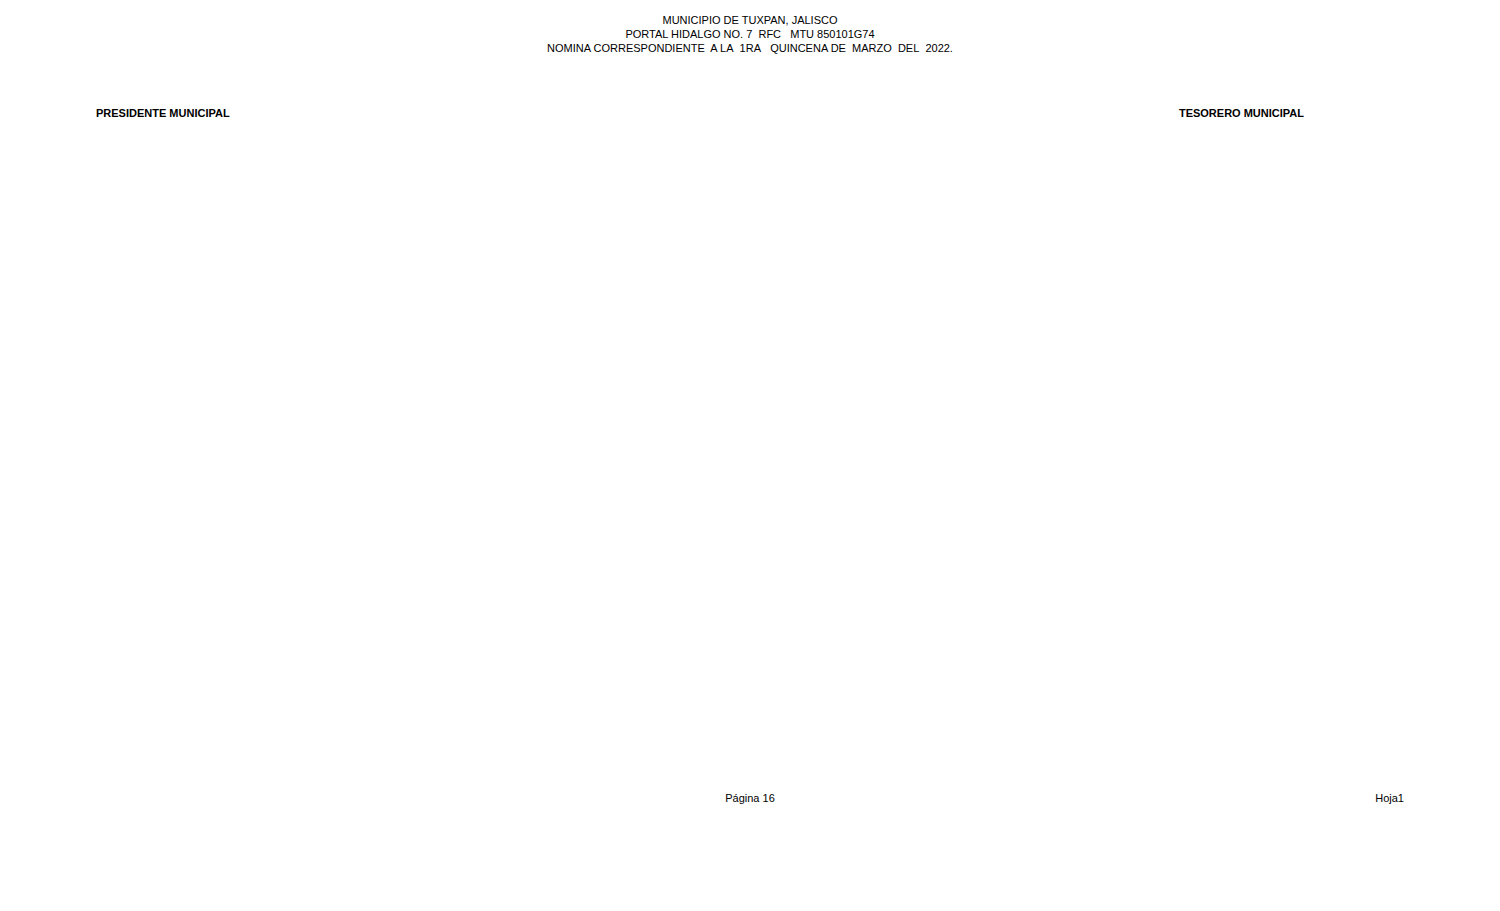MUNICIPIO DE TUXPAN, JALISCO
PORTAL HIDALGO NO. 7 RFC MTU 850101G74
NOMINA CORRESPONDIENTE A LA 1RA QUINCENA DE MARZO DEL 2022.
PRESIDENTE MUNICIPAL
TESORERO MUNICIPAL
Página 16
Hoja1